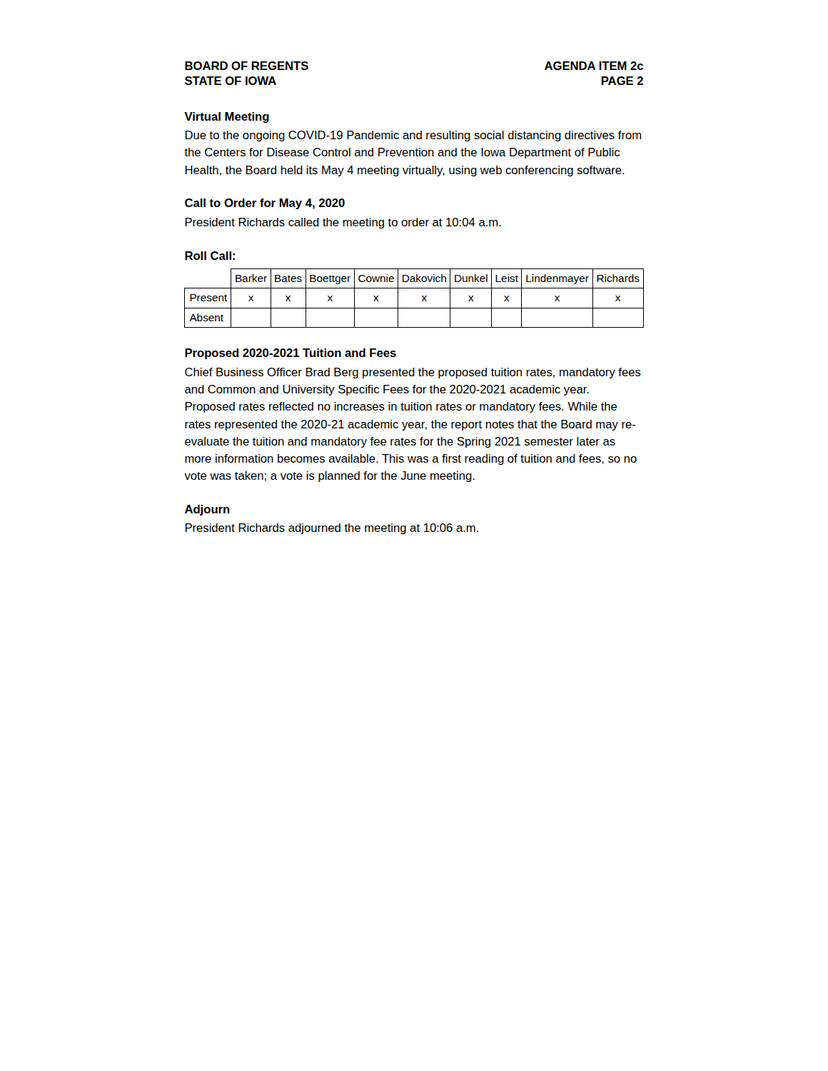BOARD OF REGENTS
STATE OF IOWA
AGENDA ITEM 2c
PAGE 2
Virtual Meeting
Due to the ongoing COVID-19 Pandemic and resulting social distancing directives from the Centers for Disease Control and Prevention and the Iowa Department of Public Health, the Board held its May 4 meeting virtually, using web conferencing software.
Call to Order for May 4, 2020
President Richards called the meeting to order at 10:04 a.m.
Roll Call:
| | Barker | Bates | Boettger | Cownie | Dakovich | Dunkel | Leist | Lindenmayer | Richards |
| Present | x | x | x | x | x | x | x | x | x |
| Absent | | | | | | | | | |
Proposed 2020-2021 Tuition and Fees
Chief Business Officer Brad Berg presented the proposed tuition rates, mandatory fees and Common and University Specific Fees for the 2020-2021 academic year. Proposed rates reflected no increases in tuition rates or mandatory fees. While the rates represented the 2020-21 academic year, the report notes that the Board may re-evaluate the tuition and mandatory fee rates for the Spring 2021 semester later as more information becomes available. This was a first reading of tuition and fees, so no vote was taken; a vote is planned for the June meeting.
Adjourn
President Richards adjourned the meeting at 10:06 a.m.